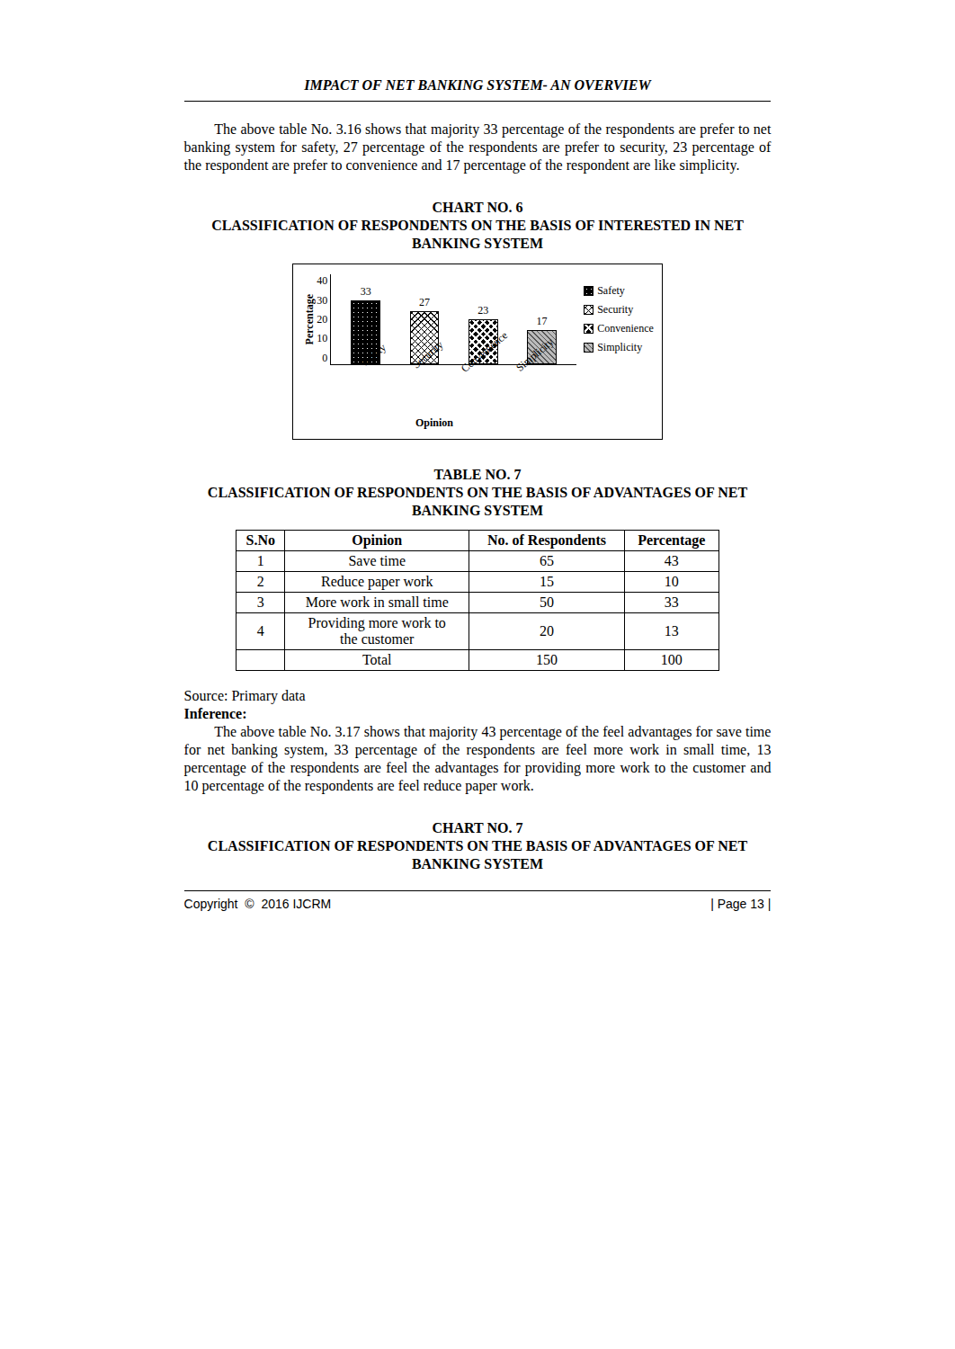IMPACT OF NET BANKING SYSTEM- AN OVERVIEW
The above table No. 3.16 shows that majority 33 percentage of the respondents are prefer to net banking system for safety, 27 percentage of the respondents are prefer to security, 23 percentage of the respondent are prefer to convenience and 17 percentage of the respondent are like simplicity.
CHART NO. 6
CLASSIFICATION OF RESPONDENTS ON THE BASIS OF INTERESTED IN NET
BANKING SYSTEM
Percentage
40 30 20 10 0
33
27
23
17
Safety
Security
Convenience
Simplicity
Safety
Security
Convenience
Simplicity
Opinion
TABLE NO. 7
CLASSIFICATION OF RESPONDENTS ON THE BASIS OF ADVANTAGES OF NET
BANKING SYSTEM
| S.No | Opinion | No. of Respondents | Percentage |
| --- | --- | --- | --- |
| 1 | Save time | 65 | 43 |
| 2 | Reduce paper work | 15 | 10 |
| 3 | More work in small time | 50 | 33 |
| 4 | Providing more work to the customer | 20 | 13 |
| | Total | 150 | 100 |
Source: Primary data
Inference:
The above table No. 3.17 shows that majority 43 percentage of the feel advantages for save time for net banking system, 33 percentage of the respondents are feel more work in small time, 13 percentage of the respondents are feel the advantages for providing more work to the customer and 10 percentage of the respondents are feel reduce paper work.
CHART NO. 7
CLASSIFICATION OF RESPONDENTS ON THE BASIS OF ADVANTAGES OF NET
BANKING SYSTEM
Copyright © 2016 IJCRM | Page 13 |